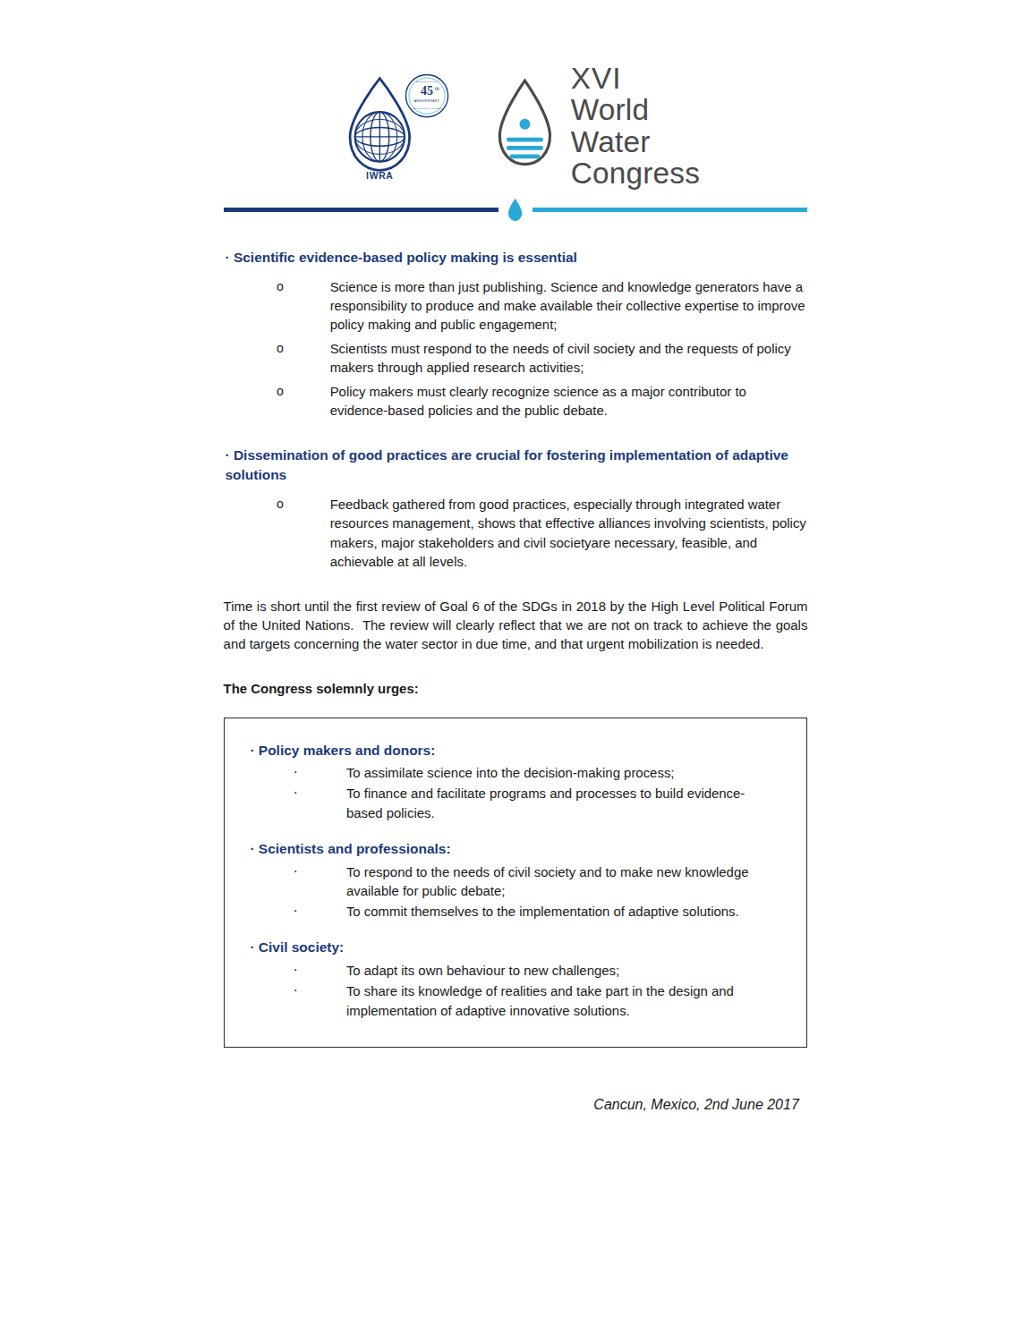IWRA 45 th ANNIVERSARY Established in 1971 Water Resources Association
XVI
World
Water
Congress
Scientific evidence-based policy making is essential
Science is more than just publishing. Science and knowledge generators have a responsibility to produce and make available their collective expertise to improve policy making and public engagement;
Scientists must respond to the needs of civil society and the requests of policy makers through applied research activities;
Policy makers must clearly recognize science as a major contributor to evidence-based policies and the public debate.
Dissemination of good practices are crucial for fostering implementation of adaptive solutions
Feedback gathered from good practices, especially through integrated water resources management, shows that effective alliances involving scientists, policy makers, major stakeholders and civil societyare necessary, feasible, and achievable at all levels.
Time is short until the first review of Goal 6 of the SDGs in 2018 by the High Level Political Forum of the United Nations. The review will clearly reflect that we are not on track to achieve the goals and targets concerning the water sector in due time, and that urgent mobilization is needed.
The Congress solemnly urges:
Policy makers and donors:
To assimilate science into the decision-making process;
To finance and facilitate programs and processes to build evidence-based policies.
Scientists and professionals:
To respond to the needs of civil society and to make new knowledge available for public debate;
To commit themselves to the implementation of adaptive solutions.
Civil society:
To adapt its own behaviour to new challenges;
To share its knowledge of realities and take part in the design and implementation of adaptive innovative solutions.
Cancun, Mexico, 2nd June 2017